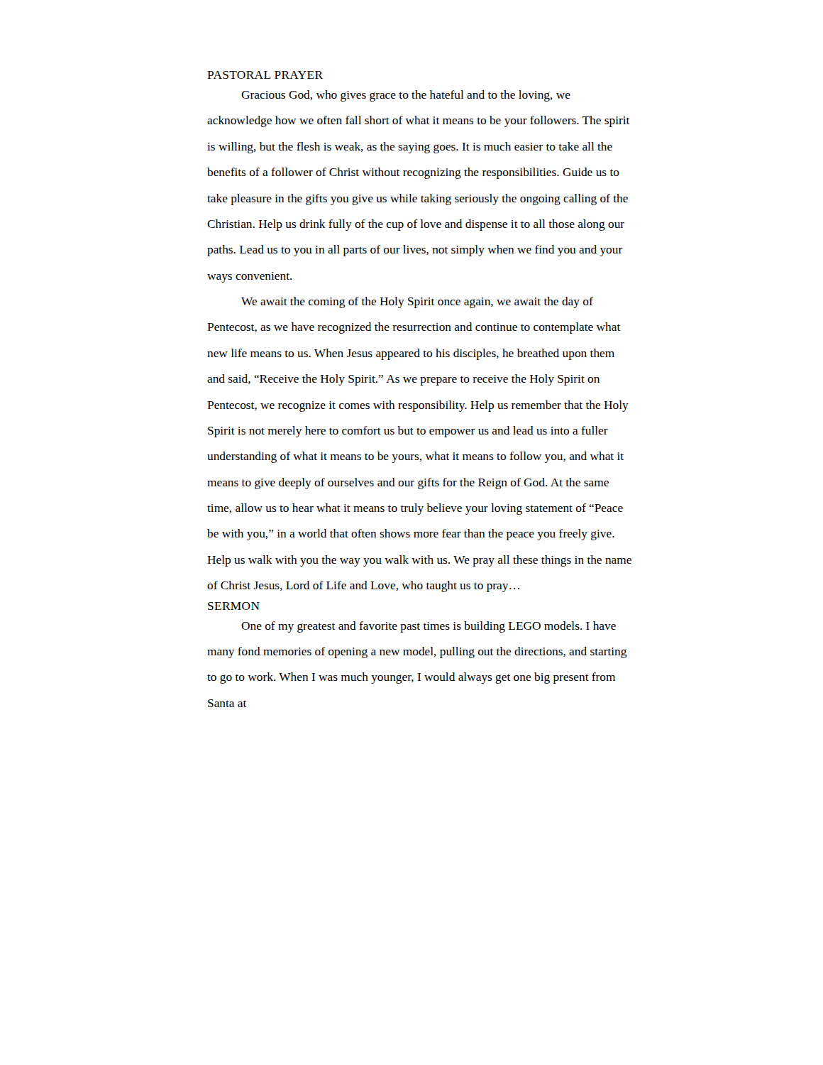PASTORAL PRAYER
Gracious God, who gives grace to the hateful and to the loving, we acknowledge how we often fall short of what it means to be your followers. The spirit is willing, but the flesh is weak, as the saying goes. It is much easier to take all the benefits of a follower of Christ without recognizing the responsibilities. Guide us to take pleasure in the gifts you give us while taking seriously the ongoing calling of the Christian. Help us drink fully of the cup of love and dispense it to all those along our paths. Lead us to you in all parts of our lives, not simply when we find you and your ways convenient.
We await the coming of the Holy Spirit once again, we await the day of Pentecost, as we have recognized the resurrection and continue to contemplate what new life means to us. When Jesus appeared to his disciples, he breathed upon them and said, “Receive the Holy Spirit.” As we prepare to receive the Holy Spirit on Pentecost, we recognize it comes with responsibility. Help us remember that the Holy Spirit is not merely here to comfort us but to empower us and lead us into a fuller understanding of what it means to be yours, what it means to follow you, and what it means to give deeply of ourselves and our gifts for the Reign of God. At the same time, allow us to hear what it means to truly believe your loving statement of “Peace be with you,” in a world that often shows more fear than the peace you freely give. Help us walk with you the way you walk with us. We pray all these things in the name of Christ Jesus, Lord of Life and Love, who taught us to pray…
SERMON
One of my greatest and favorite past times is building LEGO models. I have many fond memories of opening a new model, pulling out the directions, and starting to go to work. When I was much younger, I would always get one big present from Santa at